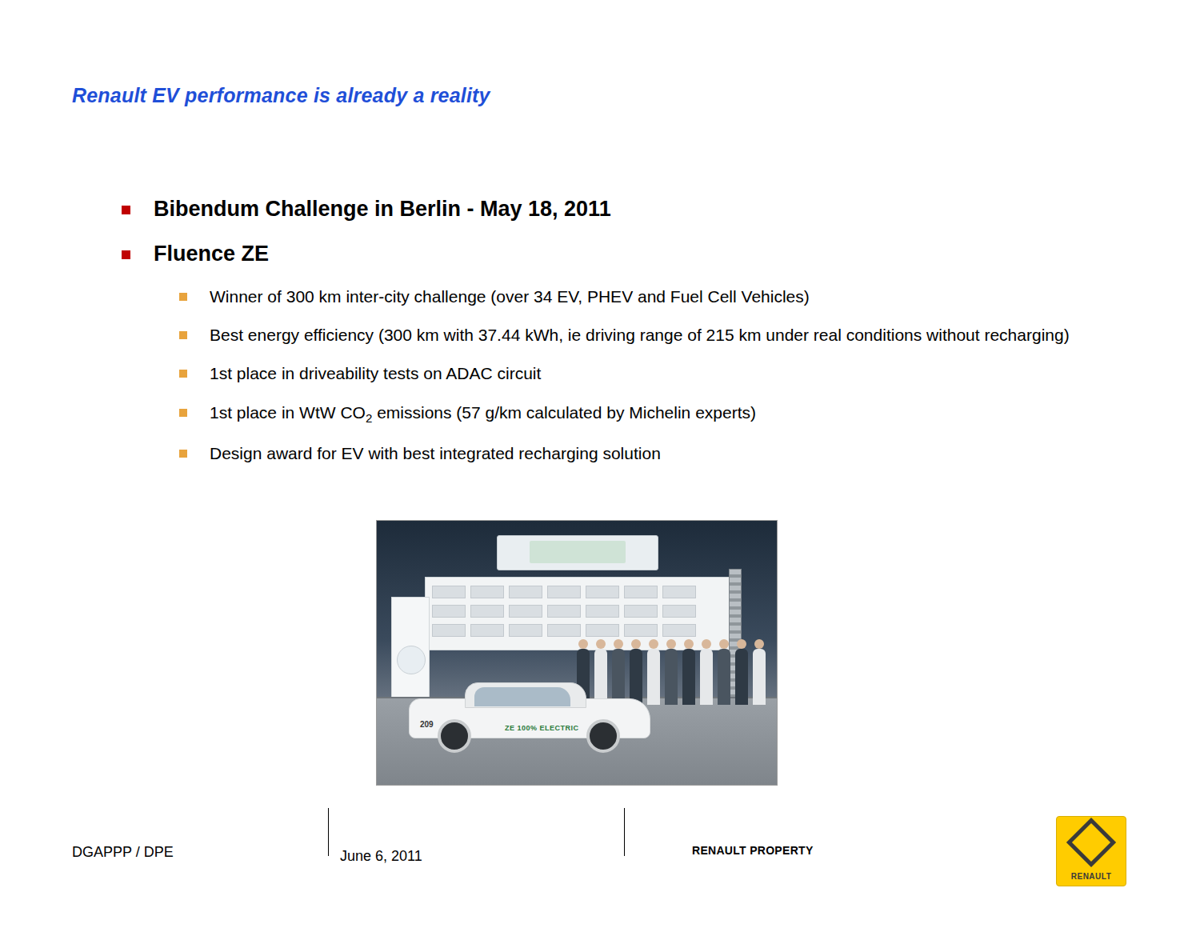Renault EV performance is already a reality
Bibendum Challenge in Berlin - May 18, 2011
Fluence ZE
Winner of 300 km inter-city challenge (over 34 EV, PHEV and Fuel Cell Vehicles)
Best energy efficiency (300 km with 37.44 kWh, ie driving range of 215 km under real conditions without recharging)
1st place in driveability tests on ADAC circuit
1st place in WtW CO2 emissions (57 g/km calculated by Michelin experts)
Design award for EV with best integrated recharging solution
209
ZE 100% ELECTRIC
DGAPPP / DPE
June 6, 2011
RENAULT PROPERTY
RENAULT